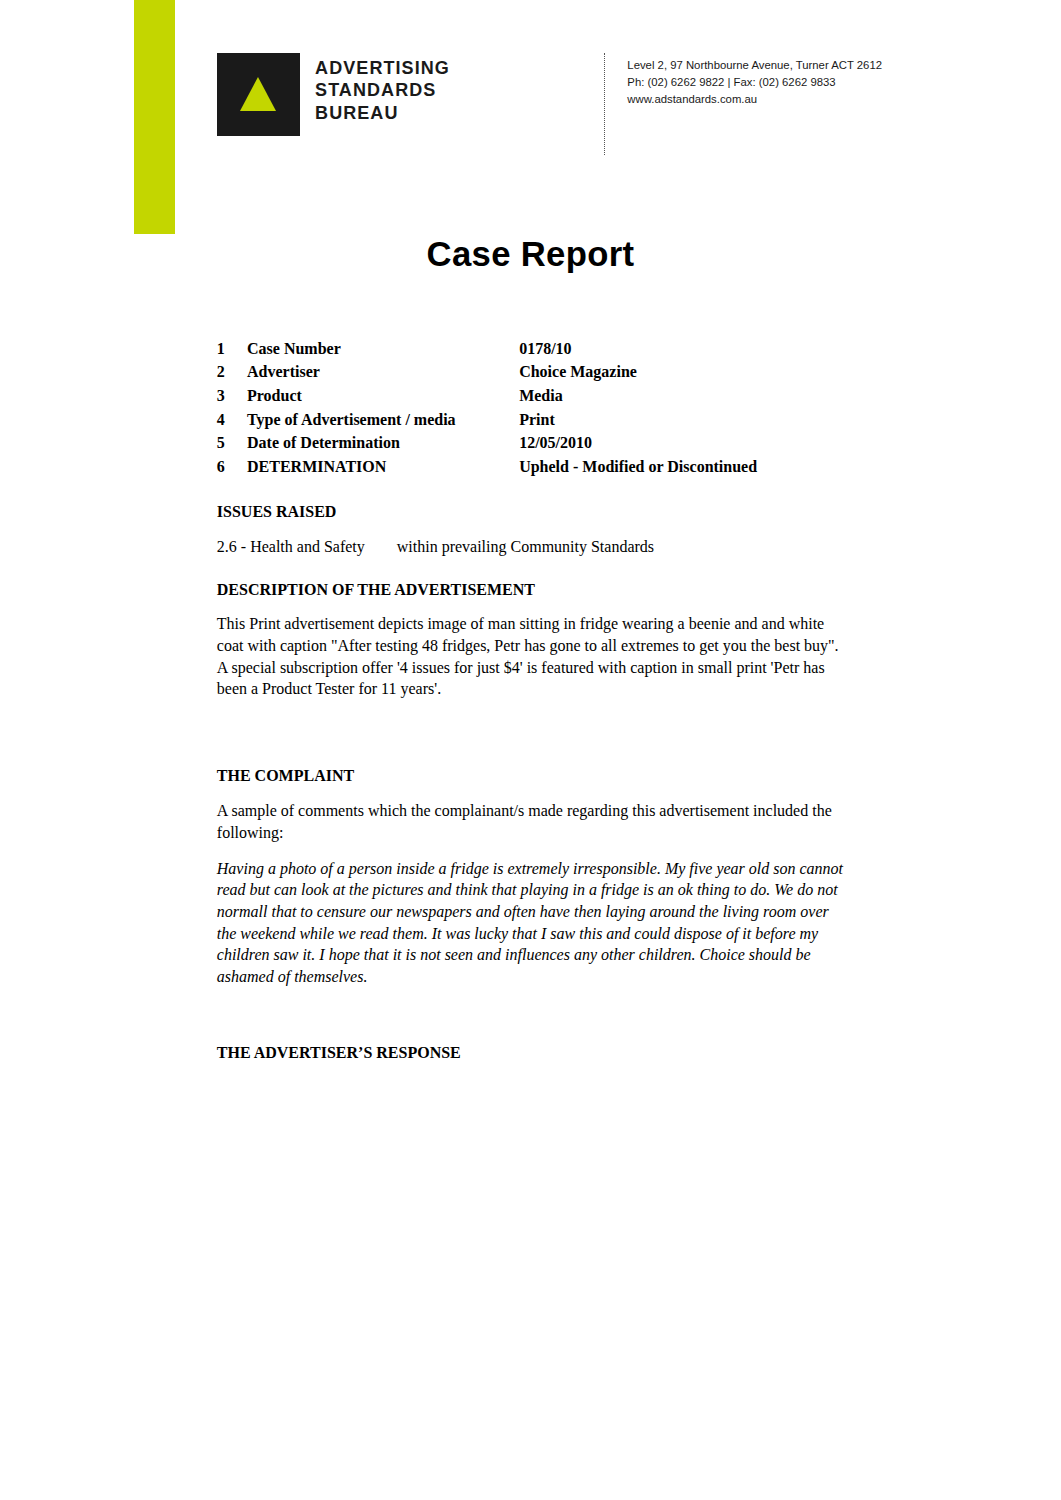ADVERTISING
STANDARDS
BUREAU
Level 2, 97 Northbourne Avenue, Turner ACT 2612
Ph: (02) 6262 9822 | Fax: (02) 6262 9833
www.adstandards.com.au
Case Report
| 1 | Case Number | 0178/10 |
| 2 | Advertiser | Choice Magazine |
| 3 | Product | Media |
| 4 | Type of Advertisement / media | Print |
| 5 | Date of Determination | 12/05/2010 |
| 6 | DETERMINATION | Upheld - Modified or Discontinued |
Issues Raised
2.6 - Health and Safety within prevailing Community Standards
Description of the Advertisement
This Print advertisement depicts image of man sitting in fridge wearing a beenie and and white coat with caption "After testing 48 fridges, Petr has gone to all extremes to get you the best buy". A special subscription offer '4 issues for just $4' is featured with caption in small print 'Petr has been a Product Tester for 11 years'.
The Complaint
A sample of comments which the complainant/s made regarding this advertisement included the following:
Having a photo of a person inside a fridge is extremely irresponsible. My five year old son cannot read but can look at the pictures and think that playing in a fridge is an ok thing to do. We do not normall that to censure our newspapers and often have then laying around the living room over the weekend while we read them. It was lucky that I saw this and could dispose of it before my children saw it. I hope that it is not seen and influences any other children. Choice should be ashamed of themselves.
The Advertiser’s Response